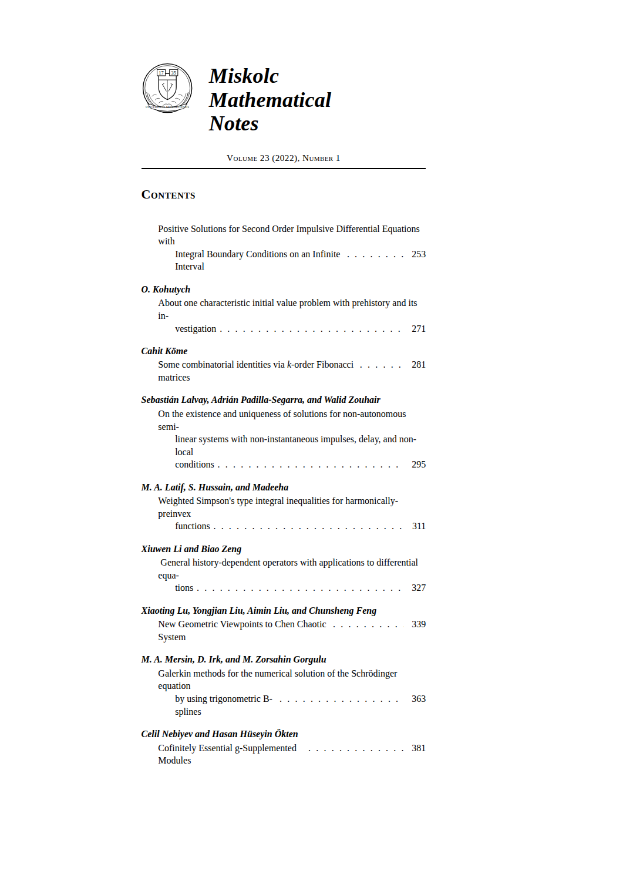17 35 UNIVERSITAS MISKOLCIENSIS
Miskolc Mathematical Notes
Volume 23 (2022), Number 1
Contents
Positive Solutions for Second Order Impulsive Differential Equations with
Integral Boundary Conditions on an Infinite Interval . . . . . . . . . 253
O. Kohutych
About one characteristic initial value problem with prehistory and its in-
vestigation . . . . . . . . . . . . . . . . . . . . . . . . . . . . . . . . . . 271
Cahit Köme
Some combinatorial identities via k-order Fibonacci matrices . . . . . . . 281
Sebastián Lalvay, Adrián Padilla-Segarra, and Walid Zouhair
On the existence and uniqueness of solutions for non-autonomous semi-
linear systems with non-instantaneous impulses, delay, and non-local
conditions . . . . . . . . . . . . . . . . . . . . . . . . . . . . . . . . . . 295
M. A. Latif, S. Hussain, and Madeeha
Weighted Simpson's type integral inequalities for harmonically-preinvex
functions . . . . . . . . . . . . . . . . . . . . . . . . . . . . . . . . . . 311
Xiuwen Li and Biao Zeng
General history-dependent operators with applications to differential equa-
tions . . . . . . . . . . . . . . . . . . . . . . . . . . . . . . . . . . . . . 327
Xiaoting Lu, Yongjian Liu, Aimin Liu, and Chunsheng Feng
New Geometric Viewpoints to Chen Chaotic System . . . . . . . . . . . 339
M. A. Mersin, D. Irk, and M. Zorsahin Gorgulu
Galerkin methods for the numerical solution of the Schrödinger equation
by using trigonometric B-splines . . . . . . . . . . . . . . . . . . . . 363
Celil Nebiyev and Hasan Hüseyin Ökten
Cofinitely Essential g-Supplemented Modules . . . . . . . . . . . . . . . 381